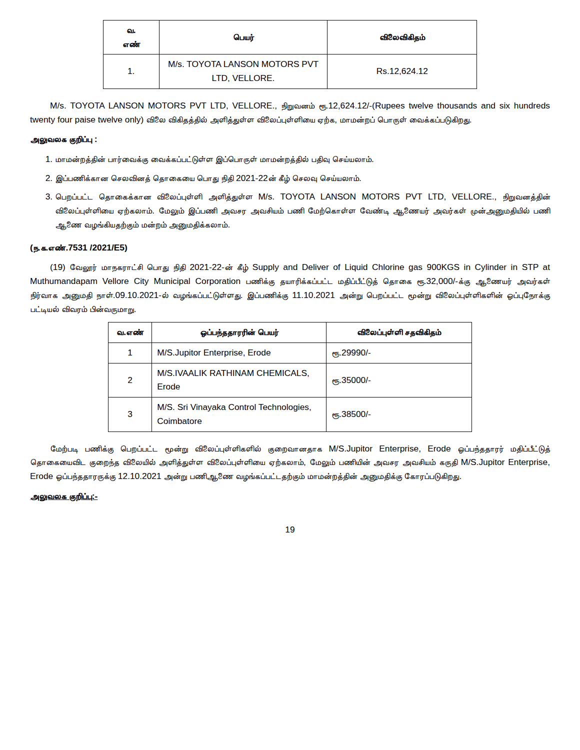| வ. எண் | பெயர் | விலைவிகிதம் |
| --- | --- | --- |
| 1. | M/s. TOYOTA LANSON MOTORS PVT LTD, VELLORE. | Rs.12,624.12 |
M/s. TOYOTA LANSON MOTORS PVT LTD, VELLORE., நிறுவனம் ரூ.12,624.12/-(Rupees twelve thousands and six hundreds twenty four paise twelve only) விலை விகிதத்தில் அளித்துள்ள விலைப்புள்ளியை ஏற்க, மாமன்றப் பொருள் வைக்கப்படுகிறது.
அலுவலக குறிப்பு :
மாமன்றத்தின் பார்வைக்கு வைக்கப்பட்டுள்ள இப்பொருள் மாமன்றத்தில் பதிவு செய்யலாம்.
இப்பணிக்கான செலவினத் தொகையை பொது நிதி 2021-22ன் கீழ் செலவு செய்யலாம்.
பெறப்பட்ட தொகைக்கான விலைப்புள்ளி அளித்துள்ள M/s. TOYOTA LANSON MOTORS PVT LTD, VELLORE., நிறுவனத்தின் விலைப்புள்ளியை ஏற்கலாம். மேலும் இப்பணி அவசர அவசியம் பணி மேற்கொள்ள வேண்டி ஆணையர் அவர்கள் முன்அனுமதியில் பணி ஆணை வழங்கியதற்கும் மன்றம் அனுமதிக்கலாம்.
(ந.க.எண்.7531 /2021/E5)
(19) வேலூர் மாநகராட்சி பொது நிதி 2021-22-ன் கீழ் Supply and Deliver of Liquid Chlorine gas 900KGS in Cylinder in STP at Muthumandapam Vellore City Municipal Corporation பணிக்கு தயாரிக்கப்பட்ட மதிப்பீட்டுத் தொகை ரூ.32,000/-க்கு ஆணையர் அவர்கள் நிர்வாக அனுமதி நாள்.09.10.2021-ல் வழங்கப்பட்டுள்ளது. இப்பணிக்கு 11.10.2021 அன்று பெறப்பட்ட மூன்று விலைப்புள்ளிகளின் ஒப்புநோக்கு பட்டியல் விவரம் பின்வருமாறு.
| வ.எண் | ஒப்பந்ததாரரின் பெயர் | விலைப்புள்ளி சதவிகிதம் |
| --- | --- | --- |
| 1 | M/S.Jupitor Enterprise, Erode | ரூ.29990/- |
| 2 | M/S.IVAALIK RATHINAM CHEMICALS, Erode | ரூ.35000/- |
| 3 | M/S. Sri Vinayaka Control Technologies, Coimbatore | ரூ.38500/- |
மேற்படி பணிக்கு பெறப்பட்ட மூன்று விலைப்புள்ளிகளில் குறைவானதாக M/S.Jupitor Enterprise, Erode ஒப்பந்ததாரர் மதிப்பீட்டுத் தொகையைவிட குறைந்த விலையில் அளித்துள்ள விலைப்புள்ளியை ஏற்கலாம், மேலும் பணியின் அவசர அவசியம் கருதி M/S.Jupitor Enterprise, Erode ஒப்பந்ததாரருக்கு 12.10.2021 அன்று பணிஆணை வழங்கப்பட்டதற்கும் மாமன்றத்தின் அனுமதிக்கு கோரப்படுகிறது.
அலுவலக குறிப்பு:-
19